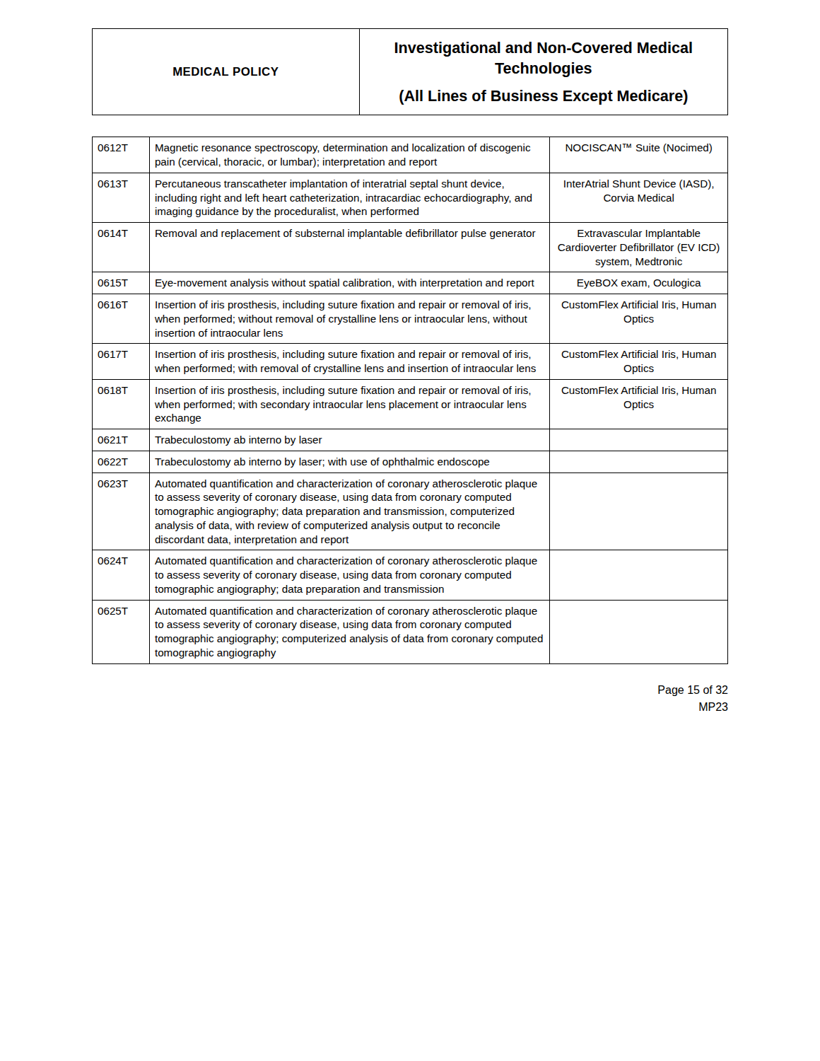| MEDICAL POLICY | Investigational and Non-Covered Medical Technologies (All Lines of Business Except Medicare) |
| 0612T | Magnetic resonance spectroscopy, determination and localization of discogenic pain (cervical, thoracic, or lumbar); interpretation and report | NOCISCAN™ Suite (Nocimed) |
| 0613T | Percutaneous transcatheter implantation of interatrial septal shunt device, including right and left heart catheterization, intracardiac echocardiography, and imaging guidance by the proceduralist, when performed | InterAtrial Shunt Device (IASD), Corvia Medical |
| 0614T | Removal and replacement of substernal implantable defibrillator pulse generator | Extravascular Implantable Cardioverter Defibrillator (EV ICD) system, Medtronic |
| 0615T | Eye-movement analysis without spatial calibration, with interpretation and report | EyeBOX exam, Oculogica |
| 0616T | Insertion of iris prosthesis, including suture fixation and repair or removal of iris, when performed; without removal of crystalline lens or intraocular lens, without insertion of intraocular lens | CustomFlex Artificial Iris, Human Optics |
| 0617T | Insertion of iris prosthesis, including suture fixation and repair or removal of iris, when performed; with removal of crystalline lens and insertion of intraocular lens | CustomFlex Artificial Iris, Human Optics |
| 0618T | Insertion of iris prosthesis, including suture fixation and repair or removal of iris, when performed; with secondary intraocular lens placement or intraocular lens exchange | CustomFlex Artificial Iris, Human Optics |
| 0621T | Trabeculostomy ab interno by laser | |
| 0622T | Trabeculostomy ab interno by laser; with use of ophthalmic endoscope | |
| 0623T | Automated quantification and characterization of coronary atherosclerotic plaque to assess severity of coronary disease, using data from coronary computed tomographic angiography; data preparation and transmission, computerized analysis of data, with review of computerized analysis output to reconcile discordant data, interpretation and report | |
| 0624T | Automated quantification and characterization of coronary atherosclerotic plaque to assess severity of coronary disease, using data from coronary computed tomographic angiography; data preparation and transmission | |
| 0625T | Automated quantification and characterization of coronary atherosclerotic plaque to assess severity of coronary disease, using data from coronary computed tomographic angiography; computerized analysis of data from coronary computed tomographic angiography | |
Page 15 of 32
MP23